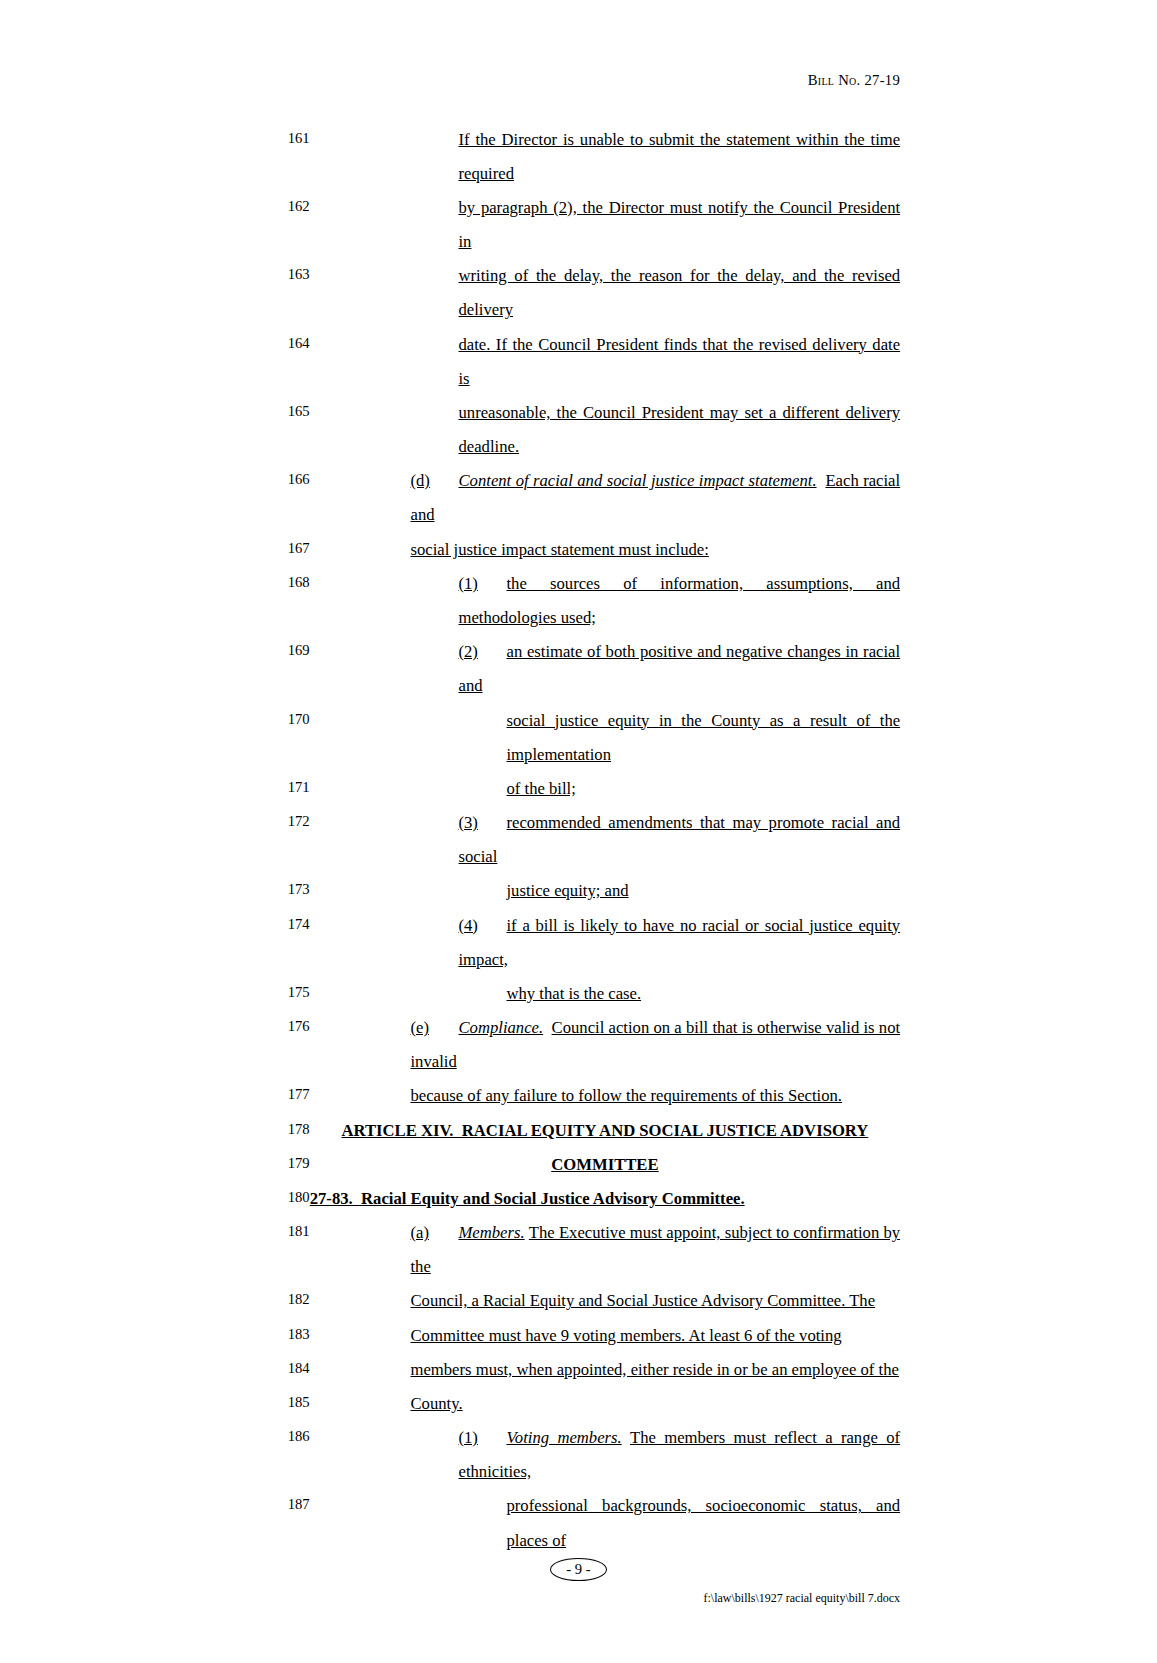Bill No. 27-19
| 161 | If the Director is unable to submit the statement within the time required |
| 162 | by paragraph (2), the Director must notify the Council President in |
| 163 | writing of the delay, the reason for the delay, and the revised delivery |
| 164 | date. If the Council President finds that the revised delivery date is |
| 165 | unreasonable, the Council President may set a different delivery deadline. |
| 166 | (d) Content of racial and social justice impact statement. Each racial and |
| 167 | social justice impact statement must include: |
| 168 | (1) the sources of information, assumptions, and methodologies used; |
| 169 | (2) an estimate of both positive and negative changes in racial and |
| 170 | social justice equity in the County as a result of the implementation |
| 171 | of the bill; |
| 172 | (3) recommended amendments that may promote racial and social |
| 173 | justice equity; and |
| 174 | (4) if a bill is likely to have no racial or social justice equity impact, |
| 175 | why that is the case. |
| 176 | (e) Compliance. Council action on a bill that is otherwise valid is not invalid |
| 177 | because of any failure to follow the requirements of this Section. |
| 178 | ARTICLE XIV. RACIAL EQUITY AND SOCIAL JUSTICE ADVISORY |
| 179 | COMMITTEE |
| 180 | 27-83. Racial Equity and Social Justice Advisory Committee. |
| 181 | (a) Members. The Executive must appoint, subject to confirmation by the |
| 182 | Council, a Racial Equity and Social Justice Advisory Committee. The |
| 183 | Committee must have 9 voting members. At least 6 of the voting |
| 184 | members must, when appointed, either reside in or be an employee of the |
| 185 | County. |
| 186 | (1) Voting members. The members must reflect a range of ethnicities, |
| 187 | professional backgrounds, socioeconomic status, and places of |
- 9 -
f:\law\bills\1927 racial equity\bill 7.docx